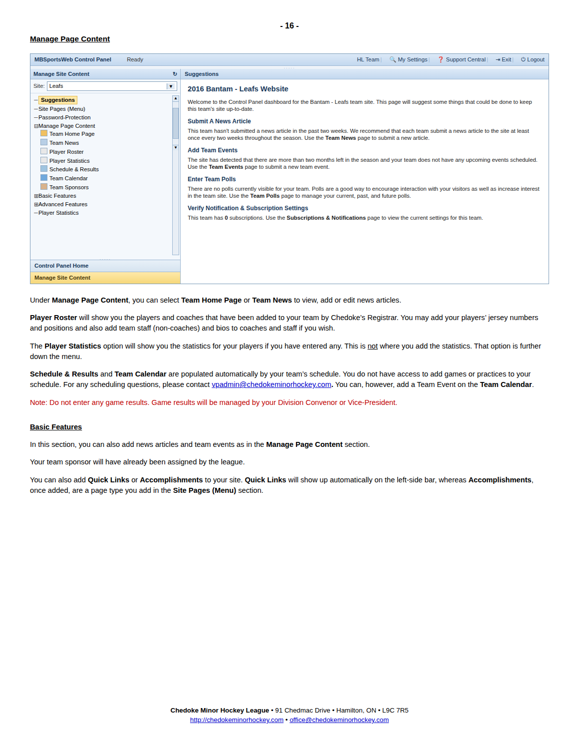- 16 -
Manage Page Content
MBSportsWeb Control Panel Ready
HL Team| 🔍 My Settings| ❓ Support Central| ⇥ Exit| ⏻ Logout
.....
Manage Site Content↻
Site: Leafs▼
▲
▼
─Suggestions
─Site Pages (Menu)
─Password-Protection
⊟Manage Page Content
Team Home Page
Team News
Player Roster
Player Statistics
Schedule & Results
Team Calendar
Team Sponsors
⊞Basic Features
⊞Advanced Features
─Player Statistics
.....
Control Panel Home
Manage Site Content
Suggestions
2016 Bantam - Leafs Website
Welcome to the Control Panel dashboard for the Bantam - Leafs team site. This page will suggest some things that could be done to keep this team's site up-to-date.
Submit A News Article
This team hasn't submitted a news article in the past two weeks. We recommend that each team submit a news article to the site at least once every two weeks throughout the season. Use the Team News page to submit a new article.
Add Team Events
The site has detected that there are more than two months left in the season and your team does not have any upcoming events scheduled. Use the Team Events page to submit a new team event.
Enter Team Polls
There are no polls currently visible for your team. Polls are a good way to encourage interaction with your visitors as well as increase interest in the team site. Use the Team Polls page to manage your current, past, and future polls.
Verify Notification & Subscription Settings
This team has 0 subscriptions. Use the Subscriptions & Notifications page to view the current settings for this team.
Under Manage Page Content, you can select Team Home Page or Team News to view, add or edit news articles.
Player Roster will show you the players and coaches that have been added to your team by Chedoke’s Registrar. You may add your players’ jersey numbers and positions and also add team staff (non-coaches) and bios to coaches and staff if you wish.
The Player Statistics option will show you the statistics for your players if you have entered any. This is not where you add the statistics. That option is further down the menu.
Schedule & Results and Team Calendar are populated automatically by your team’s schedule. You do not have access to add games or practices to your schedule. For any scheduling questions, please contact vpadmin@chedokeminorhockey.com. You can, however, add a Team Event on the Team Calendar.
Note: Do not enter any game results. Game results will be managed by your Division Convenor or Vice-President.
Basic Features
In this section, you can also add news articles and team events as in the Manage Page Content section.
Your team sponsor will have already been assigned by the league.
You can also add Quick Links or Accomplishments to your site. Quick Links will show up automatically on the left-side bar, whereas Accomplishments, once added, are a page type you add in the Site Pages (Menu) section.
Chedoke Minor Hockey League • 91 Chedmac Drive • Hamilton, ON • L9C 7R5
http://chedokeminorhockey.com • office@chedokeminorhockey.com